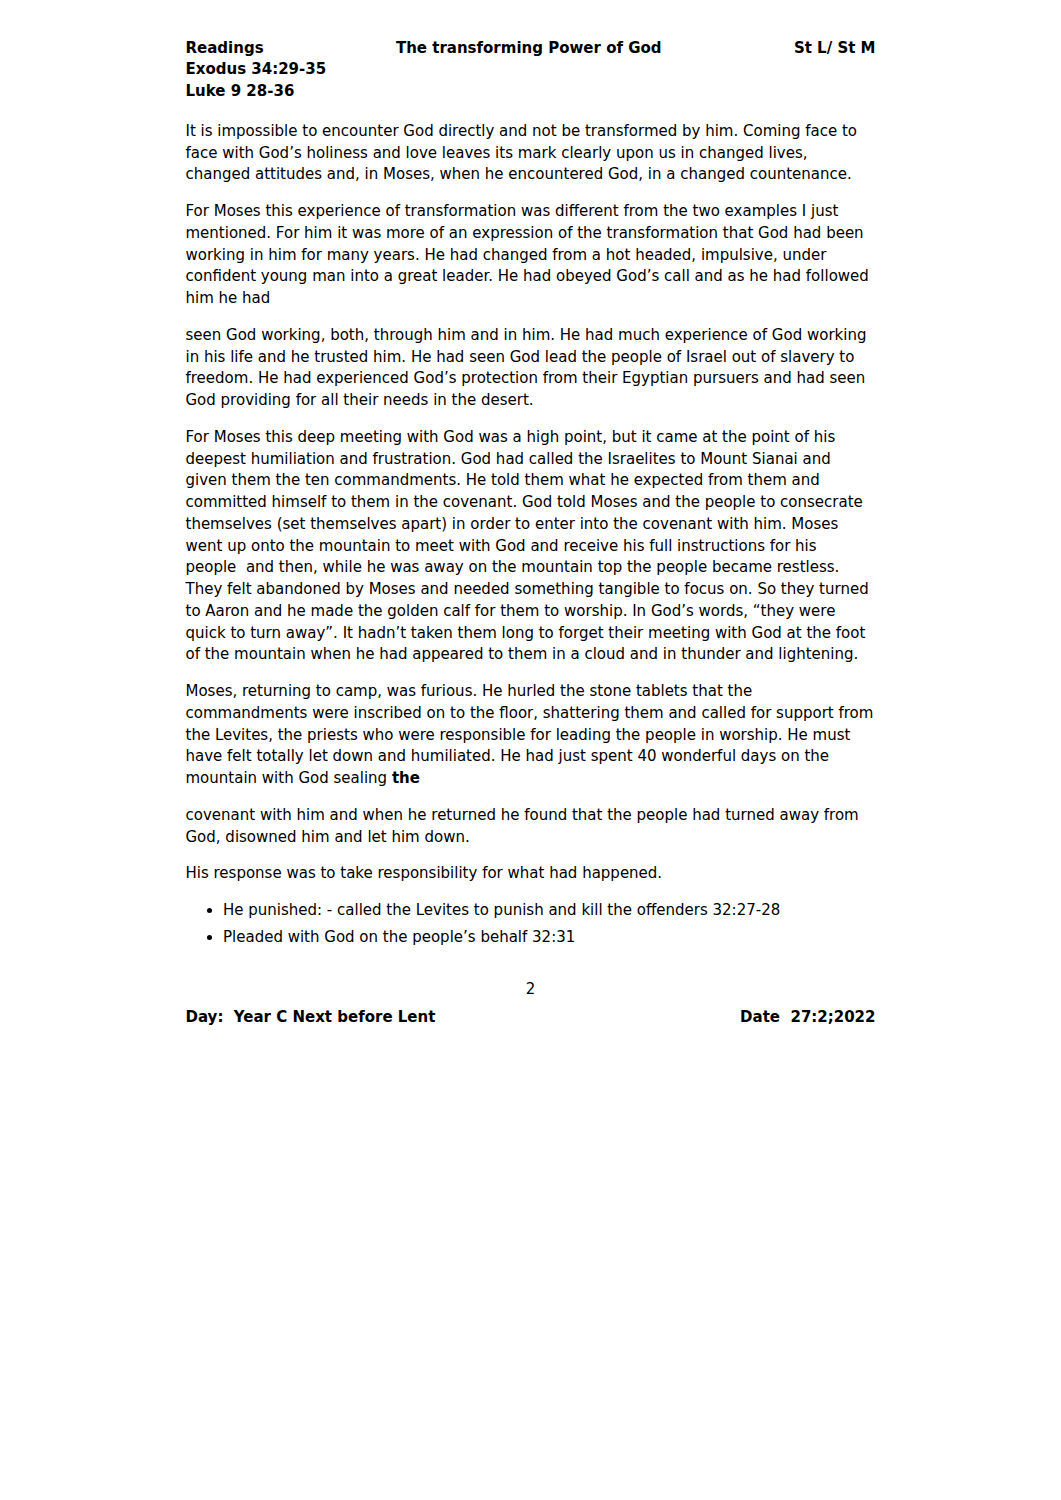Readings The transforming Power of God St L/ St M
Exodus 34:29-35
Luke 9 28-36
It is impossible to encounter God directly and not be transformed by him. Coming face to face with God’s holiness and love leaves its mark clearly upon us in changed lives, changed attitudes and, in Moses, when he encountered God, in a changed countenance.
For Moses this experience of transformation was different from the two examples I just mentioned. For him it was more of an expression of the transformation that God had been working in him for many years. He had changed from a hot headed, impulsive, under confident young man into a great leader. He had obeyed God’s call and as he had followed him he had
seen God working, both, through him and in him. He had much experience of God working in his life and he trusted him. He had seen God lead the people of Israel out of slavery to freedom. He had experienced God’s protection from their Egyptian pursuers and had seen God providing for all their needs in the desert.
For Moses this deep meeting with God was a high point, but it came at the point of his deepest humiliation and frustration. God had called the Israelites to Mount Sianai and given them the ten commandments. He told them what he expected from them and committed himself to them in the covenant. God told Moses and the people to consecrate themselves (set themselves apart) in order to enter into the covenant with him. Moses went up onto the mountain to meet with God and receive his full instructions for his people and then, while he was away on the mountain top the people became restless. They felt abandoned by Moses and needed something tangible to focus on. So they turned to Aaron and he made the golden calf for them to worship. In God’s words, “they were quick to turn away”. It hadn’t taken them long to forget their meeting with God at the foot of the mountain when he had appeared to them in a cloud and in thunder and lightening.
Moses, returning to camp, was furious. He hurled the stone tablets that the commandments were inscribed on to the floor, shattering them and called for support from the Levites, the priests who were responsible for leading the people in worship. He must have felt totally let down and humiliated. He had just spent 40 wonderful days on the mountain with God sealing the
covenant with him and when he returned he found that the people had turned away from God, disowned him and let him down.
His response was to take responsibility for what had happened.
He punished: - called the Levites to punish and kill the offenders 32:27-28
Pleaded with God on the people’s behalf 32:31
2
Day: Year C Next before Lent Date 27:2;2022